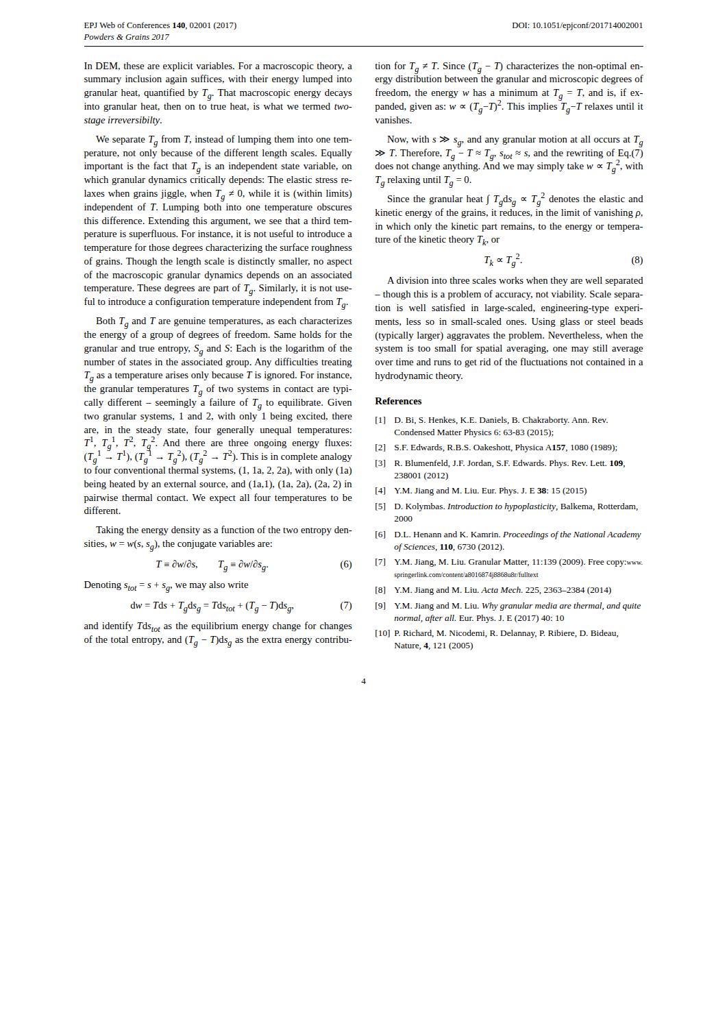EPJ Web of Conferences 140, 02001 (2017)
Powders & Grains 2017
DOI: 10.1051/epjconf/201714002001
In DEM, these are explicit variables. For a macroscopic theory, a summary inclusion again suffices, with their energy lumped into granular heat, quantified by Tg. That macroscopic energy decays into granular heat, then on to true heat, is what we termed two-stage irreversibilty.
We separate Tg from T, instead of lumping them into one temperature, not only because of the different length scales. Equally important is the fact that Tg is an independent state variable, on which granular dynamics critically depends: The elastic stress relaxes when grains jiggle, when Tg ≠ 0, while it is (within limits) independent of T. Lumping both into one temperature obscures this difference. Extending this argument, we see that a third temperature is superfluous. For instance, it is not useful to introduce a temperature for those degrees characterizing the surface roughness of grains. Though the length scale is distinctly smaller, no aspect of the macroscopic granular dynamics depends on an associated temperature. These degrees are part of Tg. Similarly, it is not useful to introduce a configuration temperature independent from Tg.
Both Tg and T are genuine temperatures, as each characterizes the energy of a group of degrees of freedom. Same holds for the granular and true entropy, Sg and S: Each is the logarithm of the number of states in the associated group. Any difficulties treating Tg as a temperature arises only because T is ignored. For instance, the granular temperatures Tg of two systems in contact are typically different – seemingly a failure of Tg to equilibrate. Given two granular systems, 1 and 2, with only 1 being excited, there are, in the steady state, four generally unequal temperatures: T1, Tg1, T2, Tg2. And there are three ongoing energy fluxes: (Tg1 → T1), (Tg1 → Tg2), (Tg2 → T2). This is in complete analogy to four conventional thermal systems, (1, 1a, 2, 2a), with only (1a) being heated by an external source, and (1a,1), (1a, 2a), (2a, 2) in pairwise thermal contact. We expect all four temperatures to be different.
Taking the energy density as a function of the two entropy densities, w = w(s, sg), the conjugate variables are:
(6) T ≡ ∂w/∂s, Tg ≡ ∂w/∂sg.
Denoting stot = s + sg, we may also write
(7) dw = Tds + Tgdsg = Tdstot + (Tg − T)dsg,
and identify Tdstot as the equilibrium energy change for changes of the total entropy, and (Tg − T)dsg as the extra energy contribution for Tg ≠ T. Since (Tg − T) characterizes the non-optimal energy distribution between the granular and microscopic degrees of freedom, the energy w has a minimum at Tg = T, and is, if expanded, given as: w ∝ (Tg−T)2. This implies Tg−T relaxes until it vanishes.
Now, with s ≫ sg, and any granular motion at all occurs at Tg ≫ T. Therefore, Tg − T ≈ Tg, stot ≈ s, and the rewriting of Eq.(7) does not change anything. And we may simply take w ∝ Tg2, with Tg relaxing until Tg = 0.
Since the granular heat ∫ Tgdsg ∝ Tg2 denotes the elastic and kinetic energy of the grains, it reduces, in the limit of vanishing ρ, in which only the kinetic part remains, to the energy or temperature of the kinetic theory Tk, or
(8) Tk ∝ Tg2.
A division into three scales works when they are well separated – though this is a problem of accuracy, not viability. Scale separation is well satisfied in large-scaled, engineering-type experiments, less so in small-scaled ones. Using glass or steel beads (typically larger) aggravates the problem. Nevertheless, when the system is too small for spatial averaging, one may still average over time and runs to get rid of the fluctuations not contained in a hydrodynamic theory.
References
D. Bi, S. Henkes, K.E. Daniels, B. Chakraborty. Ann. Rev. Condensed Matter Physics 6: 63-83 (2015);
S.F. Edwards, R.B.S. Oakeshott, Physica A157, 1080 (1989);
R. Blumenfeld, J.F. Jordan, S.F. Edwards. Phys. Rev. Lett. 109, 238001 (2012)
Y.M. Jiang and M. Liu. Eur. Phys. J. E 38: 15 (2015)
D. Kolymbas. Introduction to hypoplasticity, Balkema, Rotterdam, 2000
D.L. Henann and K. Kamrin. Proceedings of the National Academy of Sciences, 110, 6730 (2012).
Y.M. Jiang, M. Liu. Granular Matter, 11:139 (2009). Free copy:www.springerlink.com/content/a8016874j8868u8r/fulltext
Y.M. Jiang and M. Liu. Acta Mech. 225, 2363–2384 (2014)
Y.M. Jiang and M. Liu. Why granular media are thermal, and quite normal, after all. Eur. Phys. J. E (2017) 40: 10
P. Richard, M. Nicodemi, R. Delannay, P. Ribiere, D. Bideau, Nature, 4, 121 (2005)
4